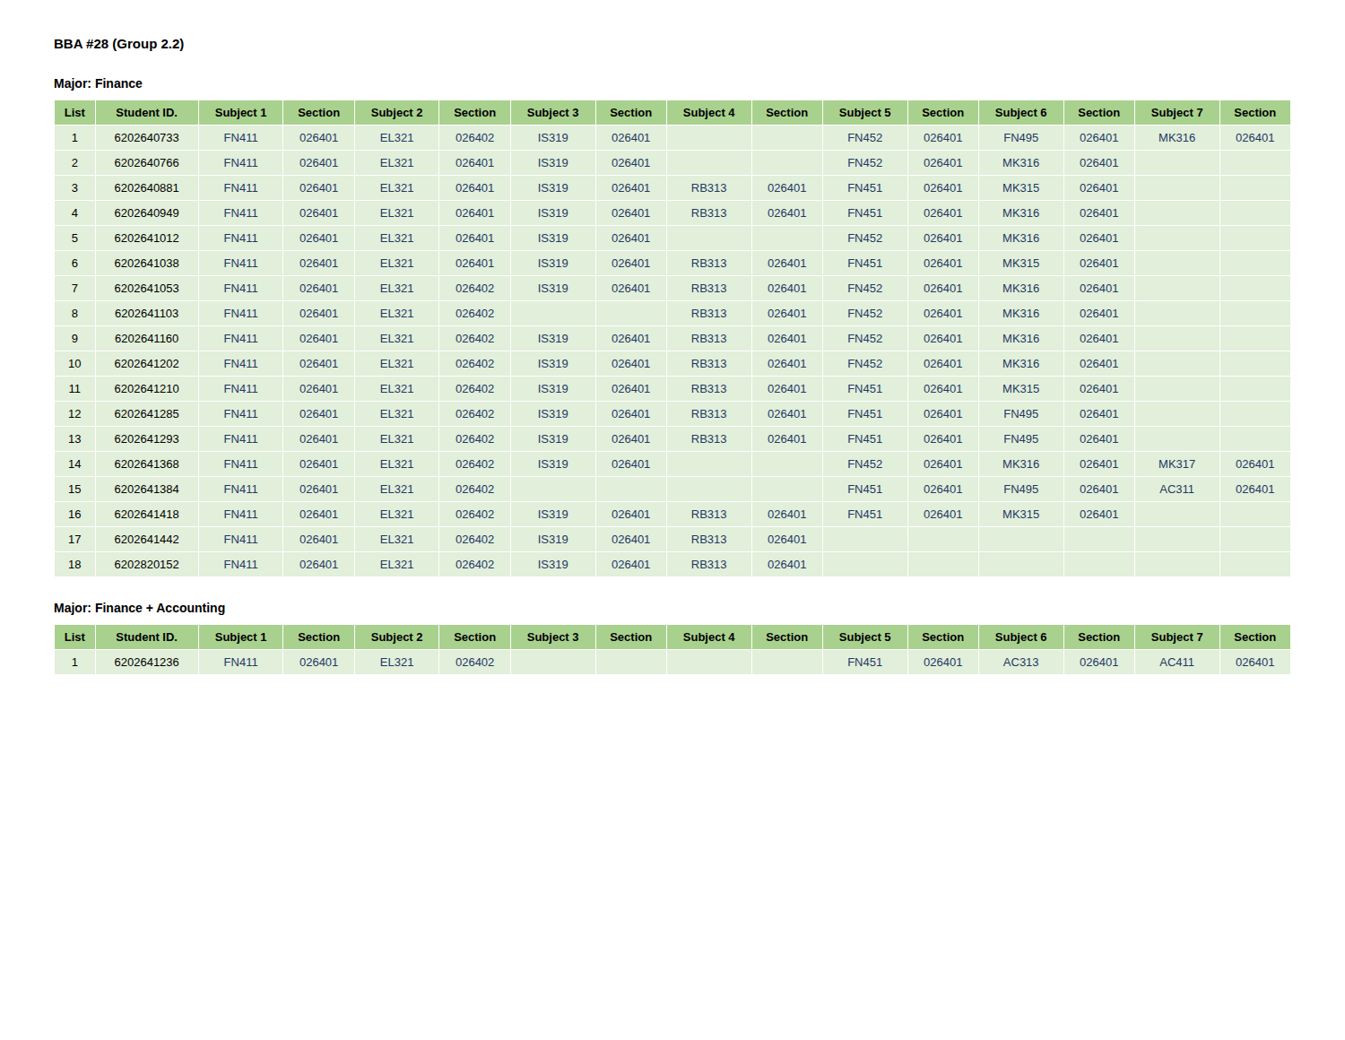BBA #28 (Group 2.2)
Major: Finance
| List | Student ID. | Subject 1 | Section | Subject 2 | Section | Subject 3 | Section | Subject 4 | Section | Subject 5 | Section | Subject 6 | Section | Subject 7 | Section |
| --- | --- | --- | --- | --- | --- | --- | --- | --- | --- | --- | --- | --- | --- | --- | --- |
| 1 | 6202640733 | FN411 | 026401 | EL321 | 026402 | IS319 | 026401 | | | FN452 | 026401 | FN495 | 026401 | MK316 | 026401 |
| 2 | 6202640766 | FN411 | 026401 | EL321 | 026401 | IS319 | 026401 | | | FN452 | 026401 | MK316 | 026401 | | |
| 3 | 6202640881 | FN411 | 026401 | EL321 | 026401 | IS319 | 026401 | RB313 | 026401 | FN451 | 026401 | MK315 | 026401 | | |
| 4 | 6202640949 | FN411 | 026401 | EL321 | 026401 | IS319 | 026401 | RB313 | 026401 | FN451 | 026401 | MK316 | 026401 | | |
| 5 | 6202641012 | FN411 | 026401 | EL321 | 026401 | IS319 | 026401 | | | FN452 | 026401 | MK316 | 026401 | | |
| 6 | 6202641038 | FN411 | 026401 | EL321 | 026401 | IS319 | 026401 | RB313 | 026401 | FN451 | 026401 | MK315 | 026401 | | |
| 7 | 6202641053 | FN411 | 026401 | EL321 | 026402 | IS319 | 026401 | RB313 | 026401 | FN452 | 026401 | MK316 | 026401 | | |
| 8 | 6202641103 | FN411 | 026401 | EL321 | 026402 | | | RB313 | 026401 | FN452 | 026401 | MK316 | 026401 | | |
| 9 | 6202641160 | FN411 | 026401 | EL321 | 026402 | IS319 | 026401 | RB313 | 026401 | FN452 | 026401 | MK316 | 026401 | | |
| 10 | 6202641202 | FN411 | 026401 | EL321 | 026402 | IS319 | 026401 | RB313 | 026401 | FN452 | 026401 | MK316 | 026401 | | |
| 11 | 6202641210 | FN411 | 026401 | EL321 | 026402 | IS319 | 026401 | RB313 | 026401 | FN451 | 026401 | MK315 | 026401 | | |
| 12 | 6202641285 | FN411 | 026401 | EL321 | 026402 | IS319 | 026401 | RB313 | 026401 | FN451 | 026401 | FN495 | 026401 | | |
| 13 | 6202641293 | FN411 | 026401 | EL321 | 026402 | IS319 | 026401 | RB313 | 026401 | FN451 | 026401 | FN495 | 026401 | | |
| 14 | 6202641368 | FN411 | 026401 | EL321 | 026402 | IS319 | 026401 | | | FN452 | 026401 | MK316 | 026401 | MK317 | 026401 |
| 15 | 6202641384 | FN411 | 026401 | EL321 | 026402 | | | | | FN451 | 026401 | FN495 | 026401 | AC311 | 026401 |
| 16 | 6202641418 | FN411 | 026401 | EL321 | 026402 | IS319 | 026401 | RB313 | 026401 | FN451 | 026401 | MK315 | 026401 | | |
| 17 | 6202641442 | FN411 | 026401 | EL321 | 026402 | IS319 | 026401 | RB313 | 026401 | | | | | | |
| 18 | 6202820152 | FN411 | 026401 | EL321 | 026402 | IS319 | 026401 | RB313 | 026401 | | | | | | |
Major: Finance + Accounting
| List | Student ID. | Subject 1 | Section | Subject 2 | Section | Subject 3 | Section | Subject 4 | Section | Subject 5 | Section | Subject 6 | Section | Subject 7 | Section |
| --- | --- | --- | --- | --- | --- | --- | --- | --- | --- | --- | --- | --- | --- | --- | --- |
| 1 | 6202641236 | FN411 | 026401 | EL321 | 026402 | | | | | FN451 | 026401 | AC313 | 026401 | AC411 | 026401 |